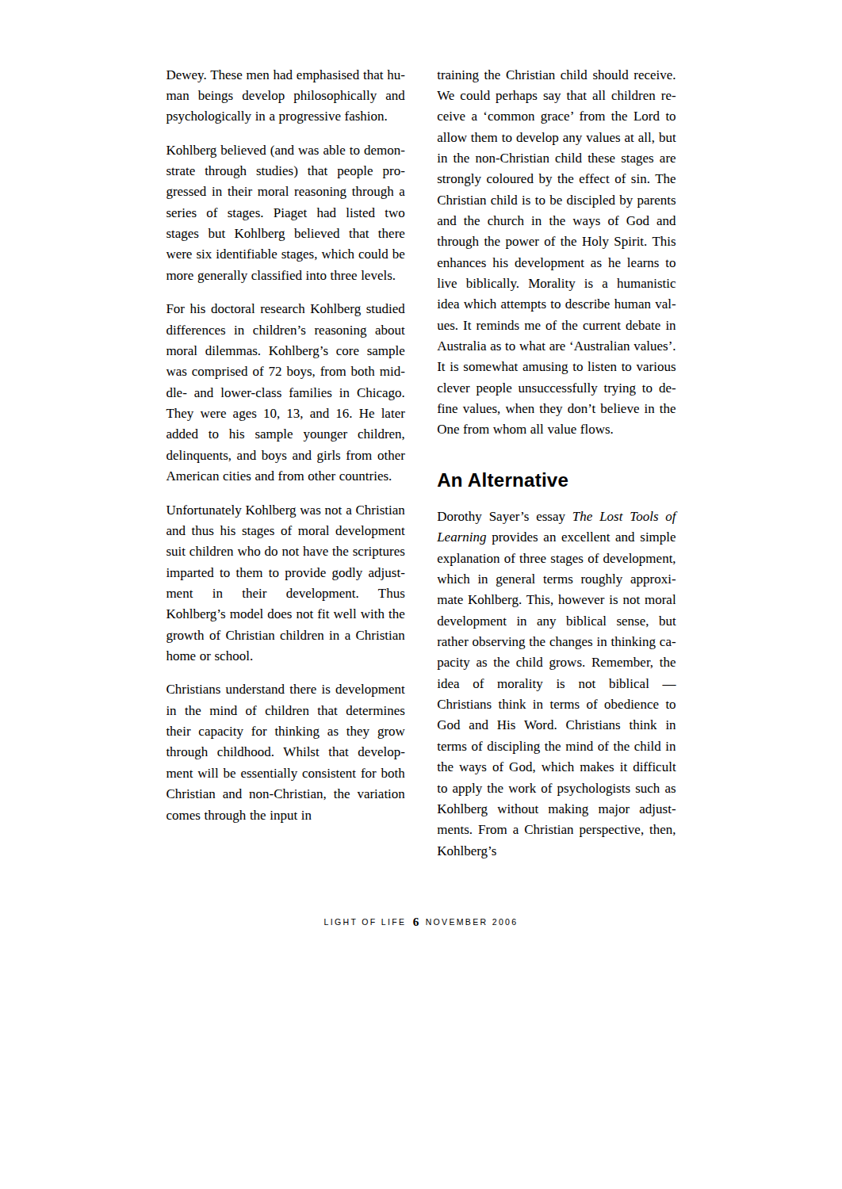Dewey. These men had emphasised that human beings develop philosophically and psychologically in a progressive fashion.
Kohlberg believed (and was able to demonstrate through studies) that people progressed in their moral reasoning through a series of stages. Piaget had listed two stages but Kohlberg believed that there were six identifiable stages, which could be more generally classified into three levels.
For his doctoral research Kohlberg studied differences in children’s reasoning about moral dilemmas. Kohlberg’s core sample was comprised of 72 boys, from both middle- and lower-class families in Chicago. They were ages 10, 13, and 16. He later added to his sample younger children, delinquents, and boys and girls from other American cities and from other countries.
Unfortunately Kohlberg was not a Christian and thus his stages of moral development suit children who do not have the scriptures imparted to them to provide godly adjustment in their development. Thus Kohlberg’s model does not fit well with the growth of Christian children in a Christian home or school.
Christians understand there is development in the mind of children that determines their capacity for thinking as they grow through childhood. Whilst that development will be essentially consistent for both Christian and non-Christian, the variation comes through the input in
training the Christian child should receive. We could perhaps say that all children receive a ‘common grace’ from the Lord to allow them to develop any values at all, but in the non-Christian child these stages are strongly coloured by the effect of sin. The Christian child is to be discipled by parents and the church in the ways of God and through the power of the Holy Spirit. This enhances his development as he learns to live biblically. Morality is a humanistic idea which attempts to describe human values. It reminds me of the current debate in Australia as to what are ‘Australian values’. It is somewhat amusing to listen to various clever people unsuccessfully trying to define values, when they don’t believe in the One from whom all value flows.
An Alternative
Dorothy Sayer’s essay The Lost Tools of Learning provides an excellent and simple explanation of three stages of development, which in general terms roughly approximate Kohlberg. This, however is not moral development in any biblical sense, but rather observing the changes in thinking capacity as the child grows. Remember, the idea of morality is not biblical — Christians think in terms of obedience to God and His Word. Christians think in terms of discipling the mind of the child in the ways of God, which makes it difficult to apply the work of psychologists such as Kohlberg without making major adjustments. From a Christian perspective, then, Kohlberg’s
LIGHT OF LIFE6 NOVEMBER 2006